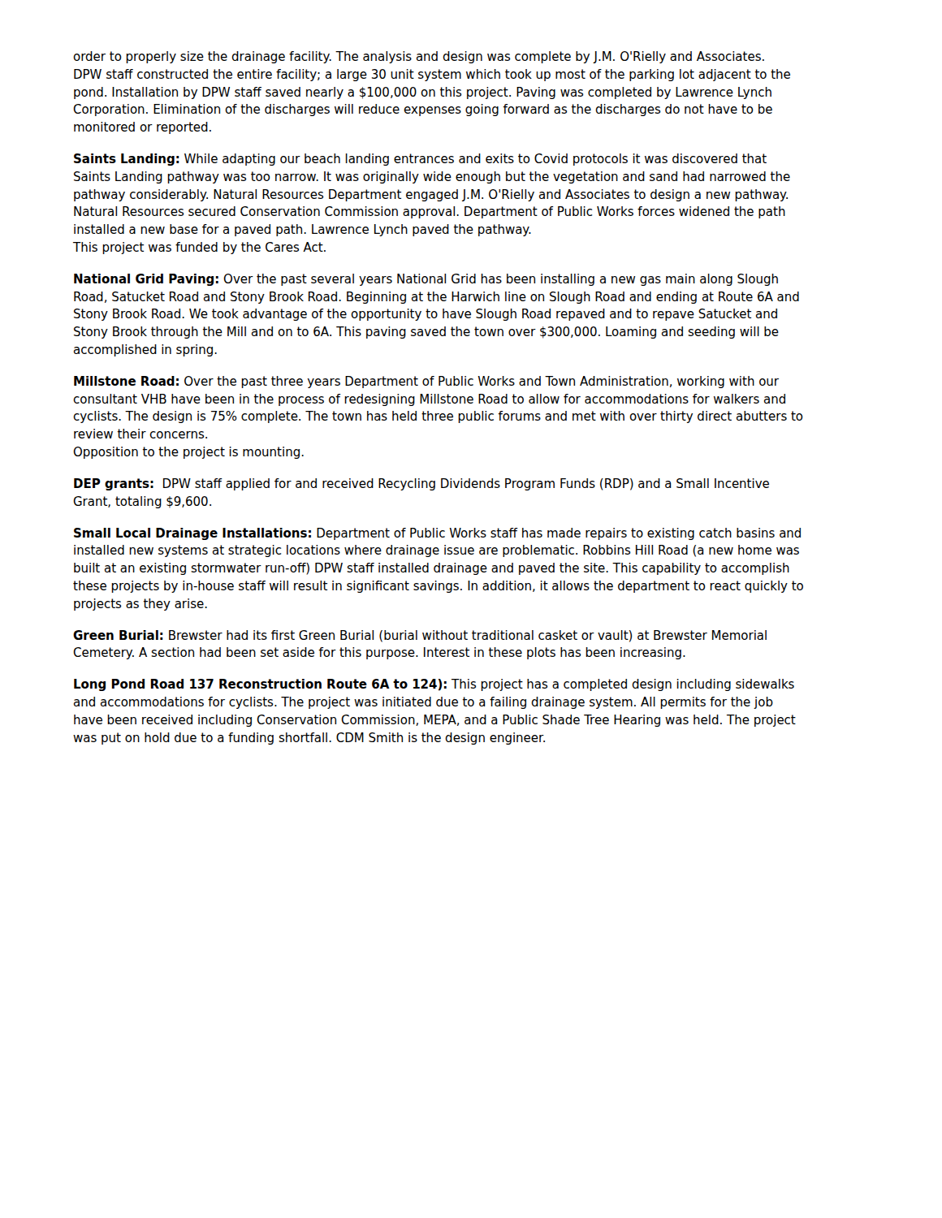order to properly size the drainage facility. The analysis and design was complete by J.M. O'Rielly and Associates.
DPW staff constructed the entire facility; a large 30 unit system which took up most of the parking lot adjacent to the pond. Installation by DPW staff saved nearly a $100,000 on this project. Paving was completed by Lawrence Lynch Corporation. Elimination of the discharges will reduce expenses going forward as the discharges do not have to be monitored or reported.
Saints Landing: While adapting our beach landing entrances and exits to Covid protocols it was discovered that Saints Landing pathway was too narrow. It was originally wide enough but the vegetation and sand had narrowed the pathway considerably. Natural Resources Department engaged J.M. O'Rielly and Associates to design a new pathway. Natural Resources secured Conservation Commission approval. Department of Public Works forces widened the path installed a new base for a paved path. Lawrence Lynch paved the pathway.
This project was funded by the Cares Act.
National Grid Paving: Over the past several years National Grid has been installing a new gas main along Slough Road, Satucket Road and Stony Brook Road. Beginning at the Harwich line on Slough Road and ending at Route 6A and Stony Brook Road. We took advantage of the opportunity to have Slough Road repaved and to repave Satucket and Stony Brook through the Mill and on to 6A. This paving saved the town over $300,000. Loaming and seeding will be accomplished in spring.
Millstone Road: Over the past three years Department of Public Works and Town Administration, working with our consultant VHB have been in the process of redesigning Millstone Road to allow for accommodations for walkers and cyclists. The design is 75% complete. The town has held three public forums and met with over thirty direct abutters to review their concerns.
Opposition to the project is mounting.
DEP grants: DPW staff applied for and received Recycling Dividends Program Funds (RDP) and a Small Incentive Grant, totaling $9,600.
Small Local Drainage Installations: Department of Public Works staff has made repairs to existing catch basins and installed new systems at strategic locations where drainage issue are problematic. Robbins Hill Road (a new home was built at an existing stormwater run-off) DPW staff installed drainage and paved the site. This capability to accomplish these projects by in-house staff will result in significant savings. In addition, it allows the department to react quickly to projects as they arise.
Green Burial: Brewster had its first Green Burial (burial without traditional casket or vault) at Brewster Memorial Cemetery. A section had been set aside for this purpose. Interest in these plots has been increasing.
Long Pond Road 137 Reconstruction Route 6A to 124): This project has a completed design including sidewalks and accommodations for cyclists. The project was initiated due to a failing drainage system. All permits for the job have been received including Conservation Commission, MEPA, and a Public Shade Tree Hearing was held. The project was put on hold due to a funding shortfall. CDM Smith is the design engineer.